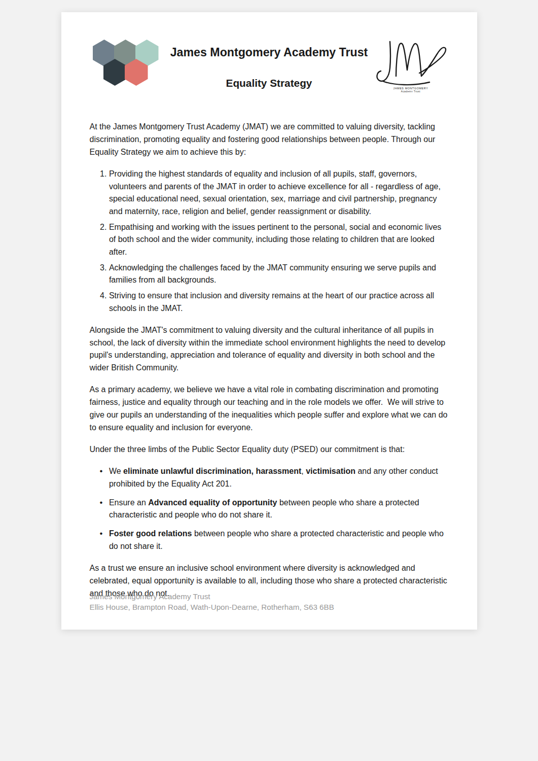James Montgomery Academy Trust
Equality Strategy
JAMES MONTGOMERY Academy Trust
At the James Montgomery Trust Academy (JMAT) we are committed to valuing diversity, tackling discrimination, promoting equality and fostering good relationships between people. Through our Equality Strategy we aim to achieve this by:
Providing the highest standards of equality and inclusion of all pupils, staff, governors, volunteers and parents of the JMAT in order to achieve excellence for all - regardless of age, special educational need, sexual orientation, sex, marriage and civil partnership, pregnancy and maternity, race, religion and belief, gender reassignment or disability.
Empathising and working with the issues pertinent to the personal, social and economic lives of both school and the wider community, including those relating to children that are looked after.
Acknowledging the challenges faced by the JMAT community ensuring we serve pupils and families from all backgrounds.
Striving to ensure that inclusion and diversity remains at the heart of our practice across all schools in the JMAT.
Alongside the JMAT's commitment to valuing diversity and the cultural inheritance of all pupils in school, the lack of diversity within the immediate school environment highlights the need to develop pupil's understanding, appreciation and tolerance of equality and diversity in both school and the wider British Community.
As a primary academy, we believe we have a vital role in combating discrimination and promoting fairness, justice and equality through our teaching and in the role models we offer. We will strive to give our pupils an understanding of the inequalities which people suffer and explore what we can do to ensure equality and inclusion for everyone.
Under the three limbs of the Public Sector Equality duty (PSED) our commitment is that:
We eliminate unlawful discrimination, harassment, victimisation and any other conduct prohibited by the Equality Act 201.
Ensure an Advanced equality of opportunity between people who share a protected characteristic and people who do not share it.
Foster good relations between people who share a protected characteristic and people who do not share it.
As a trust we ensure an inclusive school environment where diversity is acknowledged and celebrated, equal opportunity is available to all, including those who share a protected characteristic and those who do not.
James Montgomery Academy Trust
Ellis House, Brampton Road, Wath-Upon-Dearne, Rotherham, S63 6BB